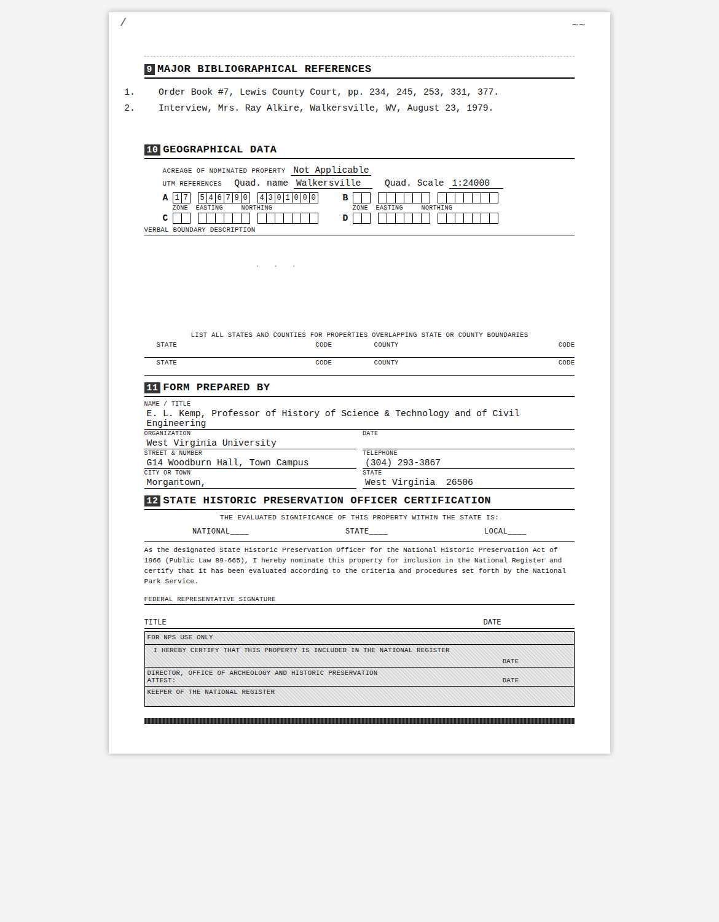/ ~~
9 MAJOR BIBLIOGRAPHICAL REFERENCES
1. Order Book #7, Lewis County Court, pp. 234, 245, 253, 331, 377.
2. Interview, Mrs. Ray Alkire, Walkersville, WV, August 23, 1979.
10 GEOGRAPHICAL DATA
ACREAGE OF NOMINATED PROPERTY Not Applicable
UTM REFERENCES Quad. name Walkersville Quad. Scale 1:24000
A 17 546790 4301000
ZONE EASTING NORTHING
C
B
ZONE EASTING NORTHING
D
VERBAL BOUNDARY DESCRIPTION
· · ·
LIST ALL STATES AND COUNTIES FOR PROPERTIES OVERLAPPING STATE OR COUNTY BOUNDARIES
STATE CODE COUNTY CODE
STATE CODE COUNTY CODE
11 FORM PREPARED BY
NAME / TITLE
E. L. Kemp, Professor of History of Science & Technology and of Civil Engineering
ORGANIZATION
West Virginia University
DATE
STREET & NUMBER
G14 Woodburn Hall, Town Campus
TELEPHONE
(304) 293-3867
CITY OR TOWN
Morgantown,
STATE
West Virginia 26506
12 STATE HISTORIC PRESERVATION OFFICER CERTIFICATION
THE EVALUATED SIGNIFICANCE OF THIS PROPERTY WITHIN THE STATE IS:
NATIONAL____ STATE____ LOCAL____
As the designated State Historic Preservation Officer for the National Historic Preservation Act of 1966 (Public Law 89-665), I hereby nominate this property for inclusion in the National Register and certify that it has been evaluated according to the criteria and procedures set forth by the National Park Service.
FEDERAL REPRESENTATIVE SIGNATURE
TITLE DATE
FOR NPS USE ONLY
I HEREBY CERTIFY THAT THIS PROPERTY IS INCLUDED IN THE NATIONAL REGISTER
DATE
DIRECTOR, OFFICE OF ARCHEOLOGY AND HISTORIC PRESERVATION
ATTEST: DATE
KEEPER OF THE NATIONAL REGISTER